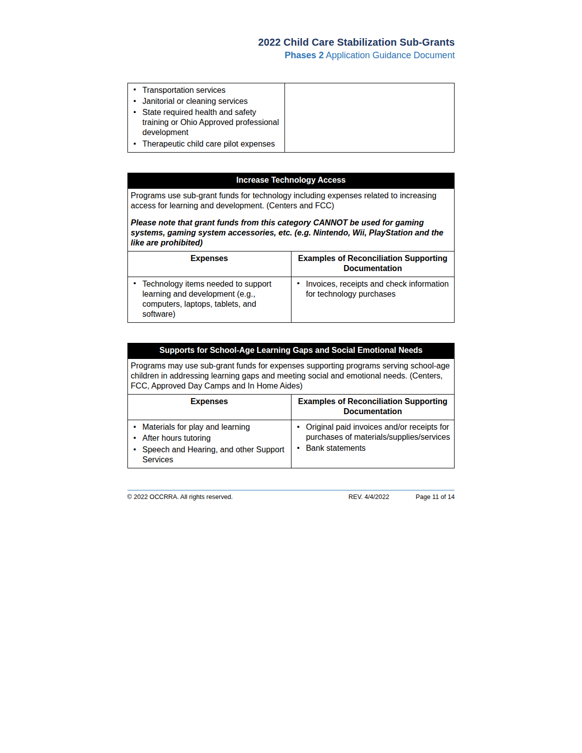2022 Child Care Stabilization Sub-Grants
Phases 2 Application Guidance Document
| Transportation services Janitorial or cleaning services State required health and safety training or Ohio Approved professional development Therapeutic child care pilot expenses | |
| Increase Technology Access |
| Programs use sub-grant funds for technology including expenses related to increasing access for learning and development. (Centers and FCC) Please note that grant funds from this category CANNOT be used for gaming systems, gaming system accessories, etc. (e.g. Nintendo, Wii, PlayStation and the like are prohibited) |
| Expenses | Examples of Reconciliation Supporting Documentation |
| Technology items needed to support learning and development (e.g., computers, laptops, tablets, and software) | Invoices, receipts and check information for technology purchases |
| Supports for School-Age Learning Gaps and Social Emotional Needs |
| Programs may use sub-grant funds for expenses supporting programs serving school-age children in addressing learning gaps and meeting social and emotional needs. (Centers, FCC, Approved Day Camps and In Home Aides) |
| Expenses | Examples of Reconciliation Supporting Documentation |
| Materials for play and learning After hours tutoring Speech and Hearing, and other Support Services | Original paid invoices and/or receipts for purchases of materials/supplies/services Bank statements |
© 2022 OCCRRA. All rights reserved.
REV. 4/4/2022
Page 11 of 14